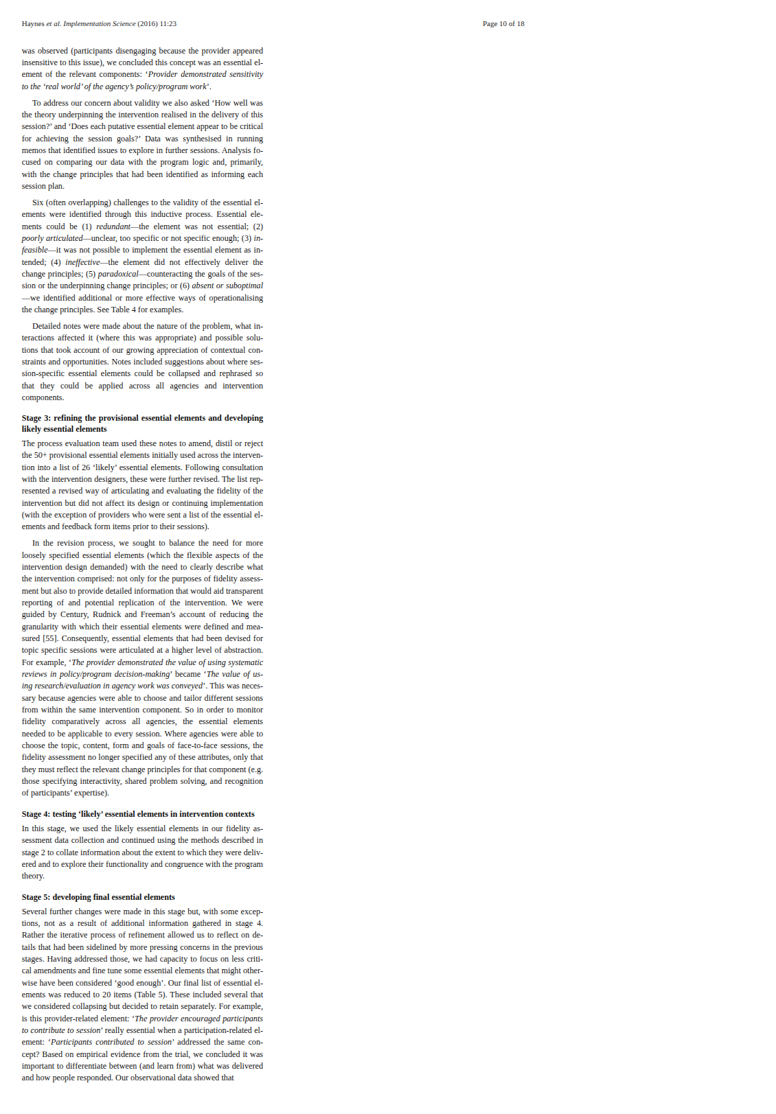Haynes et al. Implementation Science (2016) 11:23 Page 10 of 18
was observed (participants disengaging because the provider appeared insensitive to this issue), we concluded this concept was an essential element of the relevant components: ‘Provider demonstrated sensitivity to the ‘real world’ of the agency’s policy/program work’.
To address our concern about validity we also asked ‘How well was the theory underpinning the intervention realised in the delivery of this session?’ and ‘Does each putative essential element appear to be critical for achieving the session goals?’ Data was synthesised in running memos that identified issues to explore in further sessions. Analysis focused on comparing our data with the program logic and, primarily, with the change principles that had been identified as informing each session plan.
Six (often overlapping) challenges to the validity of the essential elements were identified through this inductive process. Essential elements could be (1) redundant—the element was not essential; (2) poorly articulated—unclear, too specific or not specific enough; (3) infeasible—it was not possible to implement the essential element as intended; (4) ineffective—the element did not effectively deliver the change principles; (5) paradoxical—counteracting the goals of the session or the underpinning change principles; or (6) absent or suboptimal—we identified additional or more effective ways of operationalising the change principles. See Table 4 for examples.
Detailed notes were made about the nature of the problem, what interactions affected it (where this was appropriate) and possible solutions that took account of our growing appreciation of contextual constraints and opportunities. Notes included suggestions about where session-specific essential elements could be collapsed and rephrased so that they could be applied across all agencies and intervention components.
Stage 3: refining the provisional essential elements and developing likely essential elements
The process evaluation team used these notes to amend, distil or reject the 50+ provisional essential elements initially used across the intervention into a list of 26 ‘likely’ essential elements. Following consultation with the intervention designers, these were further revised. The list represented a revised way of articulating and evaluating the fidelity of the intervention but did not affect its design or continuing implementation (with the exception of providers who were sent a list of the essential elements and feedback form items prior to their sessions).
In the revision process, we sought to balance the need for more loosely specified essential elements (which the flexible aspects of the intervention design demanded) with the need to clearly describe what the intervention comprised: not only for the purposes of fidelity assessment but also to provide detailed information that would aid transparent reporting of and potential replication of the intervention. We were guided by Century, Rudnick and Freeman’s account of reducing the granularity with which their essential elements were defined and measured [55]. Consequently, essential elements that had been devised for topic specific sessions were articulated at a higher level of abstraction. For example, ‘The provider demonstrated the value of using systematic reviews in policy/program decision-making’ became ‘The value of using research/evaluation in agency work was conveyed’. This was necessary because agencies were able to choose and tailor different sessions from within the same intervention component. So in order to monitor fidelity comparatively across all agencies, the essential elements needed to be applicable to every session. Where agencies were able to choose the topic, content, form and goals of face-to-face sessions, the fidelity assessment no longer specified any of these attributes, only that they must reflect the relevant change principles for that component (e.g. those specifying interactivity, shared problem solving, and recognition of participants’ expertise).
Stage 4: testing ‘likely’ essential elements in intervention contexts
In this stage, we used the likely essential elements in our fidelity assessment data collection and continued using the methods described in stage 2 to collate information about the extent to which they were delivered and to explore their functionality and congruence with the program theory.
Stage 5: developing final essential elements
Several further changes were made in this stage but, with some exceptions, not as a result of additional information gathered in stage 4. Rather the iterative process of refinement allowed us to reflect on details that had been sidelined by more pressing concerns in the previous stages. Having addressed those, we had capacity to focus on less critical amendments and fine tune some essential elements that might otherwise have been considered ‘good enough’. Our final list of essential elements was reduced to 20 items (Table 5). These included several that we considered collapsing but decided to retain separately. For example, is this provider-related element: ‘The provider encouraged participants to contribute to session’ really essential when a participation-related element: ‘Participants contributed to session’ addressed the same concept? Based on empirical evidence from the trial, we concluded it was important to differentiate between (and learn from) what was delivered and how people responded. Our observational data showed that